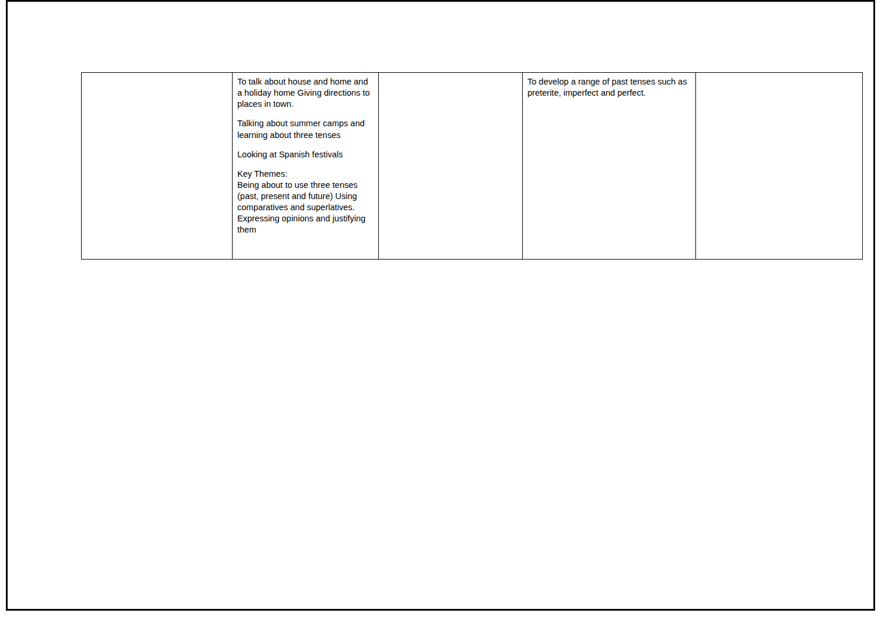| | To talk about house and home and a holiday home Giving directions to places in town. Talking about summer camps and learning about three tenses Looking at Spanish festivals Key Themes: Being about to use three tenses (past, present and future) Using comparatives and superlatives. Expressing opinions and justifying them | | To develop a range of past tenses such as preterite, imperfect and perfect. | |